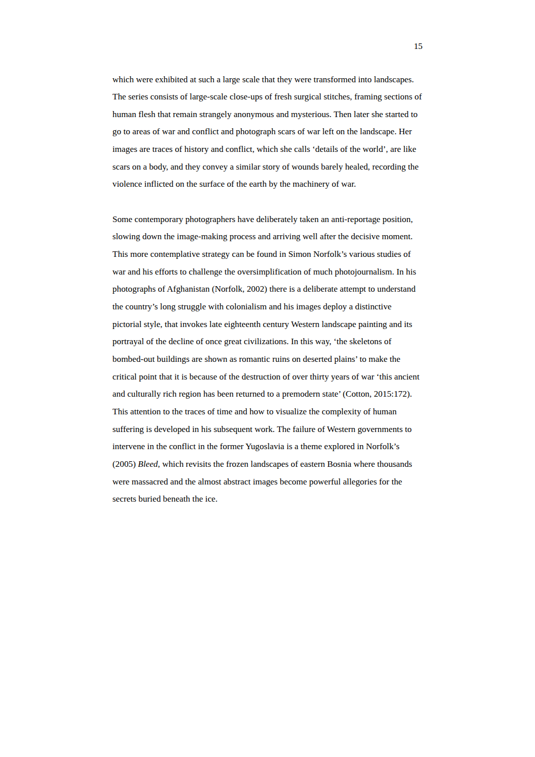15
which were exhibited at such a large scale that they were transformed into landscapes. The series consists of large-scale close-ups of fresh surgical stitches, framing sections of human flesh that remain strangely anonymous and mysterious. Then later she started to go to areas of war and conflict and photograph scars of war left on the landscape. Her images are traces of history and conflict, which she calls ‘details of the world’, are like scars on a body, and they convey a similar story of wounds barely healed, recording the violence inflicted on the surface of the earth by the machinery of war.
Some contemporary photographers have deliberately taken an anti-reportage position, slowing down the image-making process and arriving well after the decisive moment. This more contemplative strategy can be found in Simon Norfolk’s various studies of war and his efforts to challenge the oversimplification of much photojournalism. In his photographs of Afghanistan (Norfolk, 2002) there is a deliberate attempt to understand the country’s long struggle with colonialism and his images deploy a distinctive pictorial style, that invokes late eighteenth century Western landscape painting and its portrayal of the decline of once great civilizations. In this way, ‘the skeletons of bombed-out buildings are shown as romantic ruins on deserted plains’ to make the critical point that it is because of the destruction of over thirty years of war ‘this ancient and culturally rich region has been returned to a premodern state’ (Cotton, 2015:172). This attention to the traces of time and how to visualize the complexity of human suffering is developed in his subsequent work. The failure of Western governments to intervene in the conflict in the former Yugoslavia is a theme explored in Norfolk’s (2005) Bleed, which revisits the frozen landscapes of eastern Bosnia where thousands were massacred and the almost abstract images become powerful allegories for the secrets buried beneath the ice.